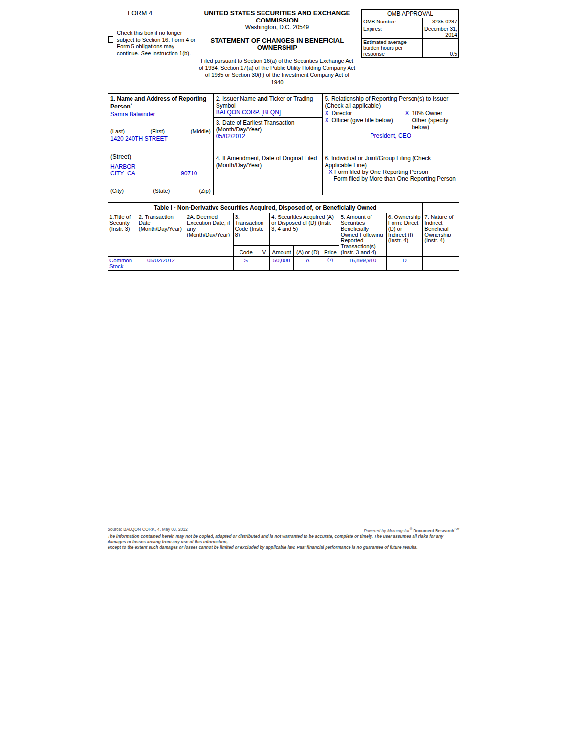| FORM 4 Check this box if no longer subject to Section 16. Form 4 or Form 5 obligations may continue. See Instruction 1(b). | UNITED STATES SECURITIES AND EXCHANGE COMMISSION Washington, D.C. 20549 STATEMENT OF CHANGES IN BENEFICIAL OWNERSHIP Filed pursuant to Section 16(a) of the Securities Exchange Act of 1934, Section 17(a) of the Public Utility Holding Company Act of 1935 or Section 30(h) of the Investment Company Act of 1940 | / OMB APPROVAL / / OMB Number: / 3235-0287 / / Expires: / December 31, 2014 / / Estimated average burden hours per response / 0.5 / |
| 1. Name and Address of Reporting Person * Samra Balwinder (Last) (First) (Middle) 1420 240TH STREET (Street) HARBOR CITY CA 90710 (City) (State) (Zip) | 2. Issuer Name and Ticker or Trading Symbol BALQON CORP. [BLQN] 3. Date of Earliest Transaction (Month/Day/Year) 05/02/2012 | 5. Relationship of Reporting Person(s) to Issuer (Check all applicable) X Director X 10% Owner X Officer (give title below) Other (specify below) President, CEO |
| 4. If Amendment, Date of Original Filed (Month/Day/Year) | 6. Individual or Joint/Group Filing (Check Applicable Line) X Form filed by One Reporting Person Form filed by More than One Reporting Person |
| Table I - Non-Derivative Securities Acquired, Disposed of, or Beneficially Owned |
| 1.Title of Security (Instr. 3) | 2. Transaction Date (Month/Day/Year) | 2A. Deemed Execution Date, if any (Month/Day/Year) | 3. Transaction Code (Instr. 8) | 4. Securities Acquired (A) or Disposed of (D) (Instr. 3, 4 and 5) | 5. Amount of Securities Beneficially Owned Following Reported Transaction(s) (Instr. 3 and 4) | 6. Ownership Form: Direct (D) or Indirect (I) (Instr. 4) | 7. Nature of Indirect Beneficial Ownership (Instr. 4) |
| Code | V | Amount | (A) or (D) | Price |
| Common Stock | 05/02/2012 | | S | | 50,000 | A | (1) | 16,899,910 | D | |
Powered by Morningstar® Document ResearchSM
Source: BALQON CORP., 4, May 03, 2012
The information contained herein may not be copied, adapted or distributed and is not warranted to be accurate, complete or timely. The user assumes all risks for any damages or losses arising from any use of this information,
except to the extent such damages or losses cannot be limited or excluded by applicable law. Past financial performance is no guarantee of future results.